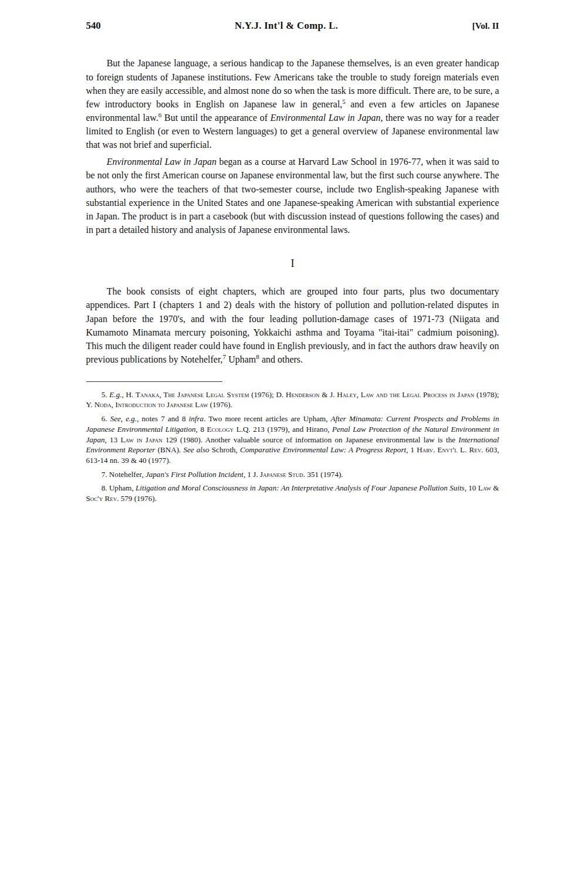540 N.Y.J. Int'l & Comp. L. [Vol. II
But the Japanese language, a serious handicap to the Japanese themselves, is an even greater handicap to foreign students of Japanese institutions. Few Americans take the trouble to study foreign materials even when they are easily accessible, and almost none do so when the task is more difficult. There are, to be sure, a few introductory books in English on Japanese law in general,5 and even a few articles on Japanese environmental law.6 But until the appearance of Environmental Law in Japan, there was no way for a reader limited to English (or even to Western languages) to get a general overview of Japanese environmental law that was not brief and superficial.
Environmental Law in Japan began as a course at Harvard Law School in 1976-77, when it was said to be not only the first American course on Japanese environmental law, but the first such course anywhere. The authors, who were the teachers of that two-semester course, include two English-speaking Japanese with substantial experience in the United States and one Japanese-speaking American with substantial experience in Japan. The product is in part a casebook (but with discussion instead of questions following the cases) and in part a detailed history and analysis of Japanese environmental laws.
I
The book consists of eight chapters, which are grouped into four parts, plus two documentary appendices. Part I (chapters 1 and 2) deals with the history of pollution and pollution-related disputes in Japan before the 1970's, and with the four leading pollution-damage cases of 1971-73 (Niigata and Kumamoto Minamata mercury poisoning, Yokkaichi asthma and Toyama "itai-itai" cadmium poisoning). This much the diligent reader could have found in English previously, and in fact the authors draw heavily on previous publications by Notehelfer,7 Upham8 and others.
5. E.g., H. Tanaka, The Japanese Legal System (1976); D. Henderson & J. Haley, Law and the Legal Process in Japan (1978); Y. Noda, Introduction to Japanese Law (1976).
6. See, e.g., notes 7 and 8 infra. Two more recent articles are Upham, After Minamata: Current Prospects and Problems in Japanese Environmental Litigation, 8 Ecology L.Q. 213 (1979), and Hirano, Penal Law Protection of the Natural Environment in Japan, 13 Law in Japan 129 (1980). Another valuable source of information on Japanese environmental law is the International Environment Reporter (BNA). See also Schroth, Comparative Environmental Law: A Progress Report, 1 Harv. Envt'l L. Rev. 603, 613-14 nn. 39 & 40 (1977).
7. Notehelfer, Japan's First Pollution Incident, 1 J. Japanese Stud. 351 (1974).
8. Upham, Litigation and Moral Consciousness in Japan: An Interpretative Analysis of Four Japanese Pollution Suits, 10 Law & Soc'y Rev. 579 (1976).